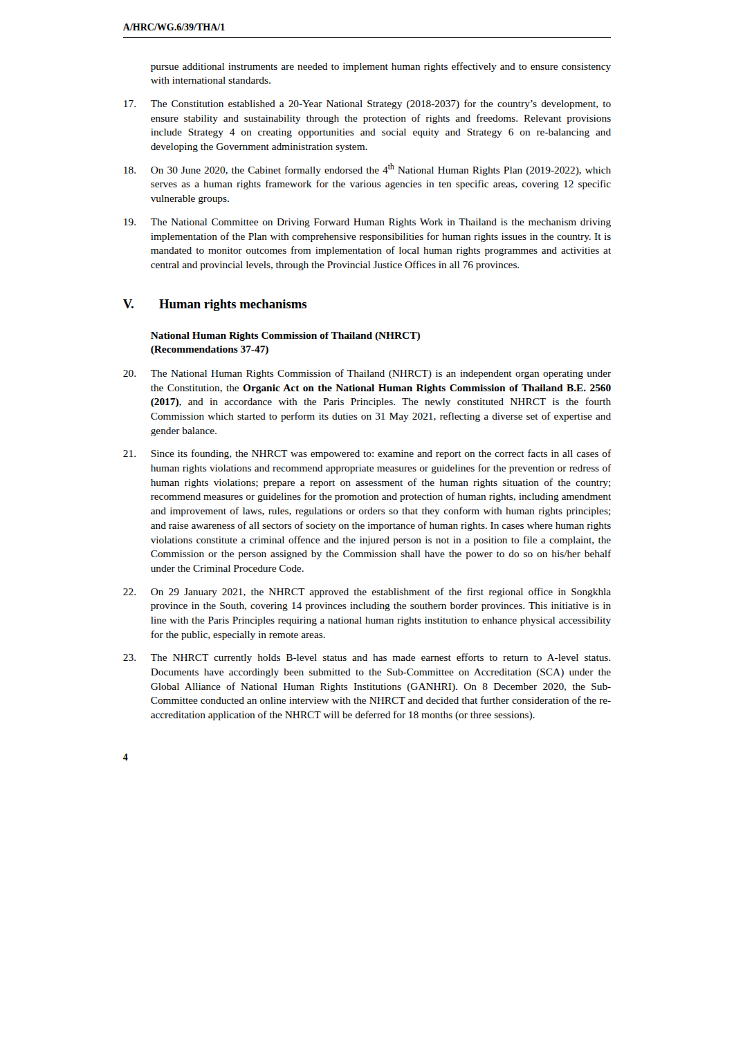A/HRC/WG.6/39/THA/1
pursue additional instruments are needed to implement human rights effectively and to ensure consistency with international standards.
17.
The Constitution established a 20-Year National Strategy (2018-2037) for the country’s development, to ensure stability and sustainability through the protection of rights and freedoms. Relevant provisions include Strategy 4 on creating opportunities and social equity and Strategy 6 on re-balancing and developing the Government administration system.
18.
On 30 June 2020, the Cabinet formally endorsed the 4th National Human Rights Plan (2019-2022), which serves as a human rights framework for the various agencies in ten specific areas, covering 12 specific vulnerable groups.
19.
The National Committee on Driving Forward Human Rights Work in Thailand is the mechanism driving implementation of the Plan with comprehensive responsibilities for human rights issues in the country. It is mandated to monitor outcomes from implementation of local human rights programmes and activities at central and provincial levels, through the Provincial Justice Offices in all 76 provinces.
V. Human rights mechanisms
National Human Rights Commission of Thailand (NHRCT)
(Recommendations 37-47)
20.
The National Human Rights Commission of Thailand (NHRCT) is an independent organ operating under the Constitution, the Organic Act on the National Human Rights Commission of Thailand B.E. 2560 (2017), and in accordance with the Paris Principles. The newly constituted NHRCT is the fourth Commission which started to perform its duties on 31 May 2021, reflecting a diverse set of expertise and gender balance.
21.
Since its founding, the NHRCT was empowered to: examine and report on the correct facts in all cases of human rights violations and recommend appropriate measures or guidelines for the prevention or redress of human rights violations; prepare a report on assessment of the human rights situation of the country; recommend measures or guidelines for the promotion and protection of human rights, including amendment and improvement of laws, rules, regulations or orders so that they conform with human rights principles; and raise awareness of all sectors of society on the importance of human rights. In cases where human rights violations constitute a criminal offence and the injured person is not in a position to file a complaint, the Commission or the person assigned by the Commission shall have the power to do so on his/her behalf under the Criminal Procedure Code.
22.
On 29 January 2021, the NHRCT approved the establishment of the first regional office in Songkhla province in the South, covering 14 provinces including the southern border provinces. This initiative is in line with the Paris Principles requiring a national human rights institution to enhance physical accessibility for the public, especially in remote areas.
23.
The NHRCT currently holds B-level status and has made earnest efforts to return to A-level status. Documents have accordingly been submitted to the Sub-Committee on Accreditation (SCA) under the Global Alliance of National Human Rights Institutions (GANHRI). On 8 December 2020, the Sub-Committee conducted an online interview with the NHRCT and decided that further consideration of the re-accreditation application of the NHRCT will be deferred for 18 months (or three sessions).
4